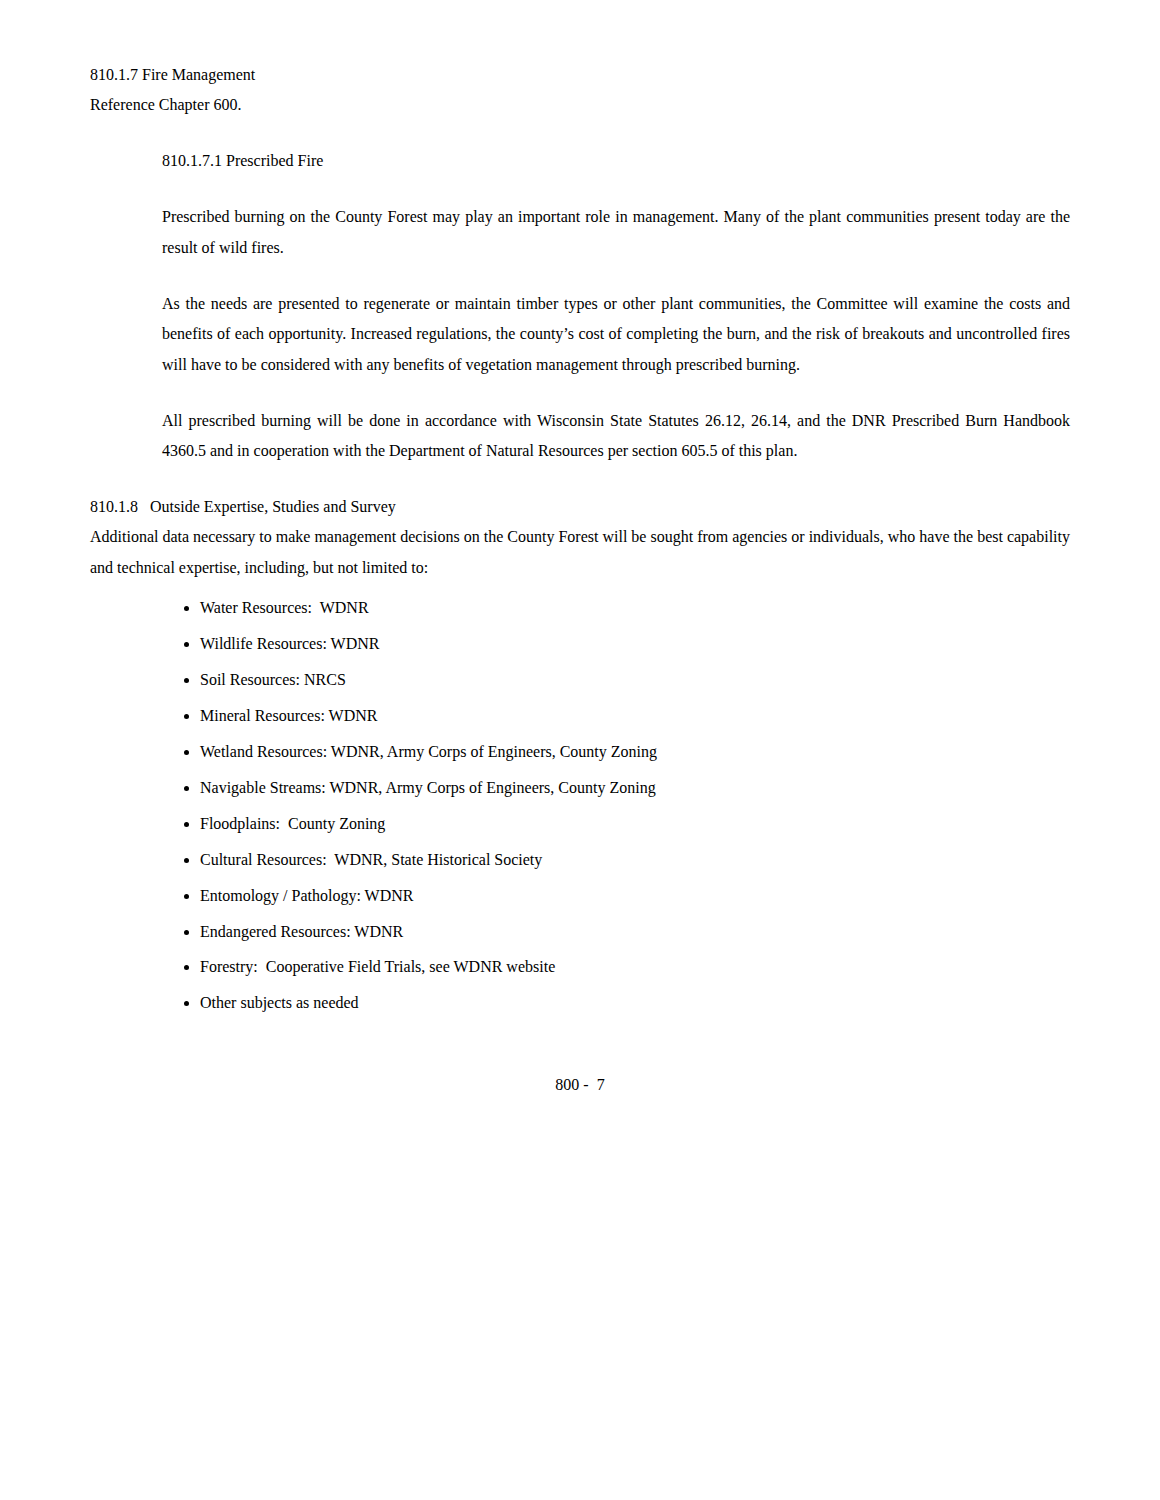810.1.7 Fire Management
Reference Chapter 600.
810.1.7.1 Prescribed Fire
Prescribed burning on the County Forest may play an important role in management. Many of the plant communities present today are the result of wild fires.
As the needs are presented to regenerate or maintain timber types or other plant communities, the Committee will examine the costs and benefits of each opportunity. Increased regulations, the county’s cost of completing the burn, and the risk of breakouts and uncontrolled fires will have to be considered with any benefits of vegetation management through prescribed burning.
All prescribed burning will be done in accordance with Wisconsin State Statutes 26.12, 26.14, and the DNR Prescribed Burn Handbook 4360.5 and in cooperation with the Department of Natural Resources per section 605.5 of this plan.
810.1.8 Outside Expertise, Studies and Survey
Additional data necessary to make management decisions on the County Forest will be sought from agencies or individuals, who have the best capability and technical expertise, including, but not limited to:
Water Resources: WDNR
Wildlife Resources: WDNR
Soil Resources: NRCS
Mineral Resources: WDNR
Wetland Resources: WDNR, Army Corps of Engineers, County Zoning
Navigable Streams: WDNR, Army Corps of Engineers, County Zoning
Floodplains: County Zoning
Cultural Resources: WDNR, State Historical Society
Entomology / Pathology: WDNR
Endangered Resources: WDNR
Forestry: Cooperative Field Trials, see WDNR website
Other subjects as needed
800 - 7